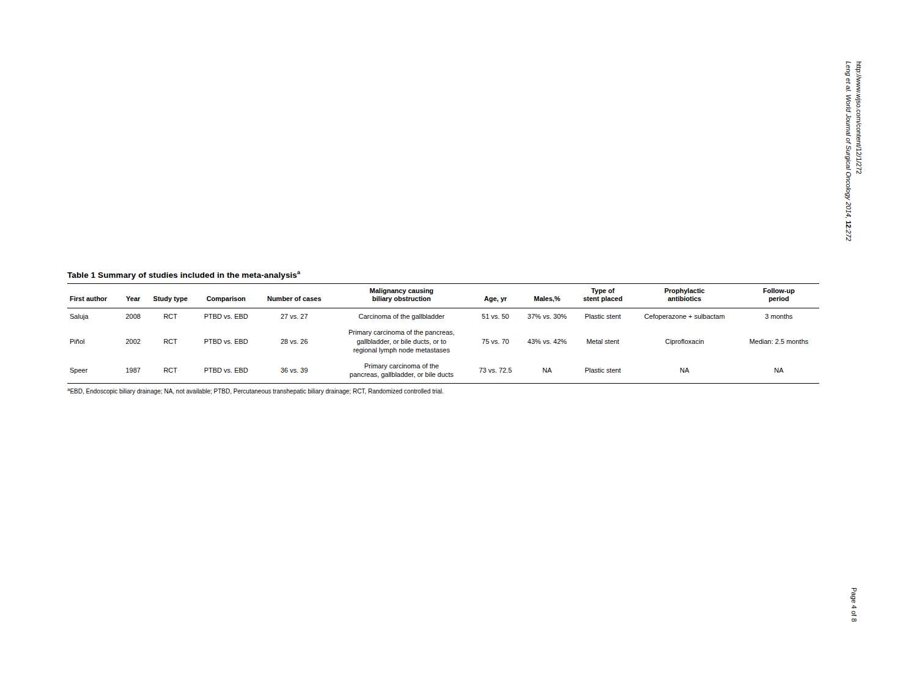Leng et al. World Journal of Surgical Oncology 2014, 12:272
http://www.wjso.com/content/12/1/272
Page 4 of 8
Table 1 Summary of studies included in the meta-analysisa
| First author | Year | Study type | Comparison | Number of cases | Malignancy causing biliary obstruction | Age, yr | Males,% | Type of stent placed | Prophylactic antibiotics | Follow-up period |
| --- | --- | --- | --- | --- | --- | --- | --- | --- | --- | --- |
| Saluja | 2008 | RCT | PTBD vs. EBD | 27 vs. 27 | Carcinoma of the gallbladder | 51 vs. 50 | 37% vs. 30% | Plastic stent | Cefoperazone + sulbactam | 3 months |
| Piñol | 2002 | RCT | PTBD vs. EBD | 28 vs. 26 | Primary carcinoma of the pancreas, gallbladder, or bile ducts, or to regional lymph node metastases | 75 vs. 70 | 43% vs. 42% | Metal stent | Ciprofloxacin | Median: 2.5 months |
| Speer | 1987 | RCT | PTBD vs. EBD | 36 vs. 39 | Primary carcinoma of the pancreas, gallbladder, or bile ducts | 73 vs. 72.5 | NA | Plastic stent | NA | NA |
aEBD, Endoscopic biliary drainage; NA, not available; PTBD, Percutaneous transhepatic biliary drainage; RCT, Randomized controlled trial.